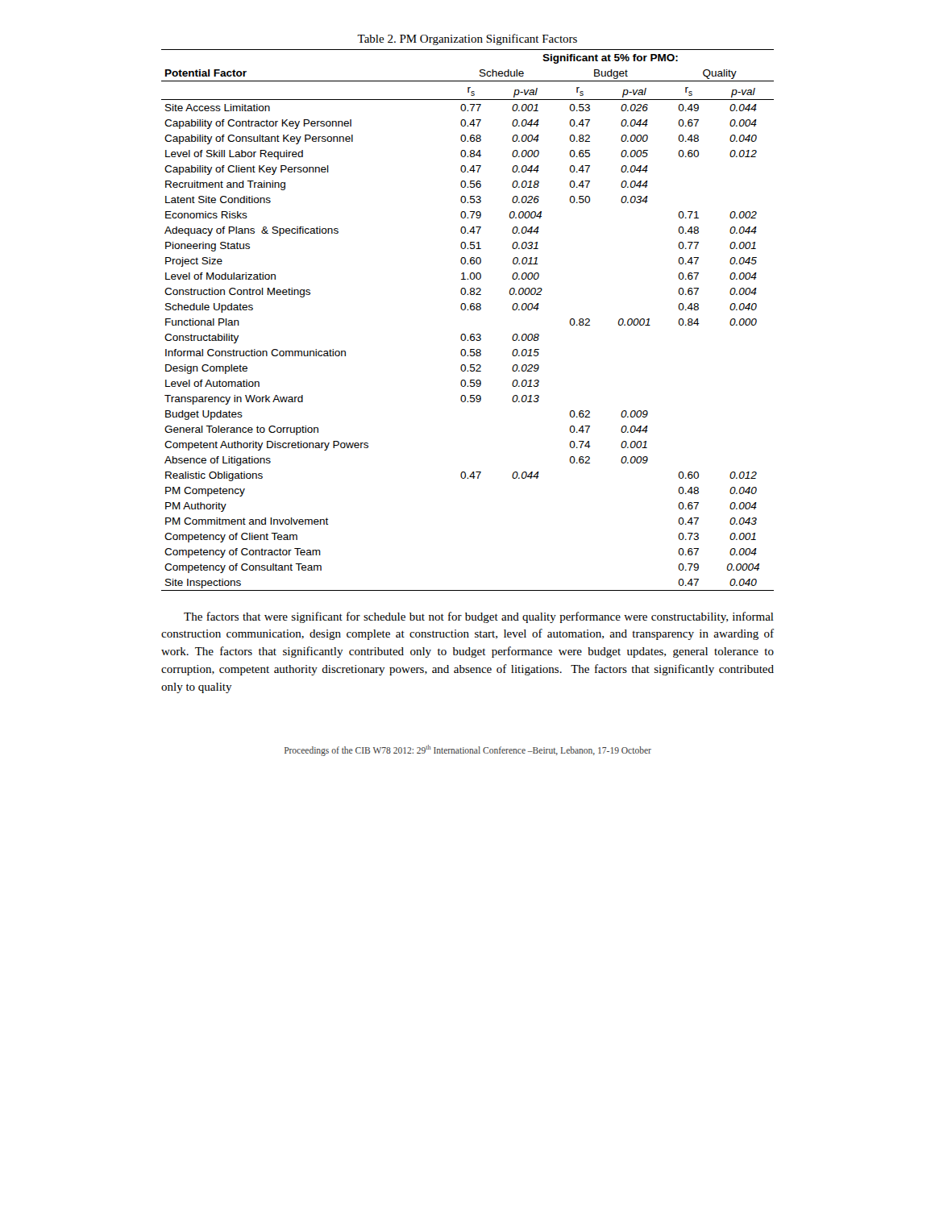Table 2. PM Organization Significant Factors
| | Significant at 5% for PMO: |
| --- | --- |
| Potential Factor | Schedule | Budget | Quality |
| | r s | p-val | r s | p-val | r s | p-val |
| Site Access Limitation | 0.77 | 0.001 | 0.53 | 0.026 | 0.49 | 0.044 |
| Capability of Contractor Key Personnel | 0.47 | 0.044 | 0.47 | 0.044 | 0.67 | 0.004 |
| Capability of Consultant Key Personnel | 0.68 | 0.004 | 0.82 | 0.000 | 0.48 | 0.040 |
| Level of Skill Labor Required | 0.84 | 0.000 | 0.65 | 0.005 | 0.60 | 0.012 |
| Capability of Client Key Personnel | 0.47 | 0.044 | 0.47 | 0.044 | | |
| Recruitment and Training | 0.56 | 0.018 | 0.47 | 0.044 | | |
| Latent Site Conditions | 0.53 | 0.026 | 0.50 | 0.034 | | |
| Economics Risks | 0.79 | 0.0004 | | | 0.71 | 0.002 |
| Adequacy of Plans & Specifications | 0.47 | 0.044 | | | 0.48 | 0.044 |
| Pioneering Status | 0.51 | 0.031 | | | 0.77 | 0.001 |
| Project Size | 0.60 | 0.011 | | | 0.47 | 0.045 |
| Level of Modularization | 1.00 | 0.000 | | | 0.67 | 0.004 |
| Construction Control Meetings | 0.82 | 0.0002 | | | 0.67 | 0.004 |
| Schedule Updates | 0.68 | 0.004 | | | 0.48 | 0.040 |
| Functional Plan | | | 0.82 | 0.0001 | 0.84 | 0.000 |
| Constructability | 0.63 | 0.008 | | | | |
| Informal Construction Communication | 0.58 | 0.015 | | | | |
| Design Complete | 0.52 | 0.029 | | | | |
| Level of Automation | 0.59 | 0.013 | | | | |
| Transparency in Work Award | 0.59 | 0.013 | | | | |
| Budget Updates | | | 0.62 | 0.009 | | |
| General Tolerance to Corruption | | | 0.47 | 0.044 | | |
| Competent Authority Discretionary Powers | | | 0.74 | 0.001 | | |
| Absence of Litigations | | | 0.62 | 0.009 | | |
| Realistic Obligations | 0.47 | 0.044 | | | 0.60 | 0.012 |
| PM Competency | | | | | 0.48 | 0.040 |
| PM Authority | | | | | 0.67 | 0.004 |
| PM Commitment and Involvement | | | | | 0.47 | 0.043 |
| Competency of Client Team | | | | | 0.73 | 0.001 |
| Competency of Contractor Team | | | | | 0.67 | 0.004 |
| Competency of Consultant Team | | | | | 0.79 | 0.0004 |
| Site Inspections | | | | | 0.47 | 0.040 |
The factors that were significant for schedule but not for budget and quality performance were constructability, informal construction communication, design complete at construction start, level of automation, and transparency in awarding of work. The factors that significantly contributed only to budget performance were budget updates, general tolerance to corruption, competent authority discretionary powers, and absence of litigations. The factors that significantly contributed only to quality
Proceedings of the CIB W78 2012: 29th International Conference –Beirut, Lebanon, 17-19 October